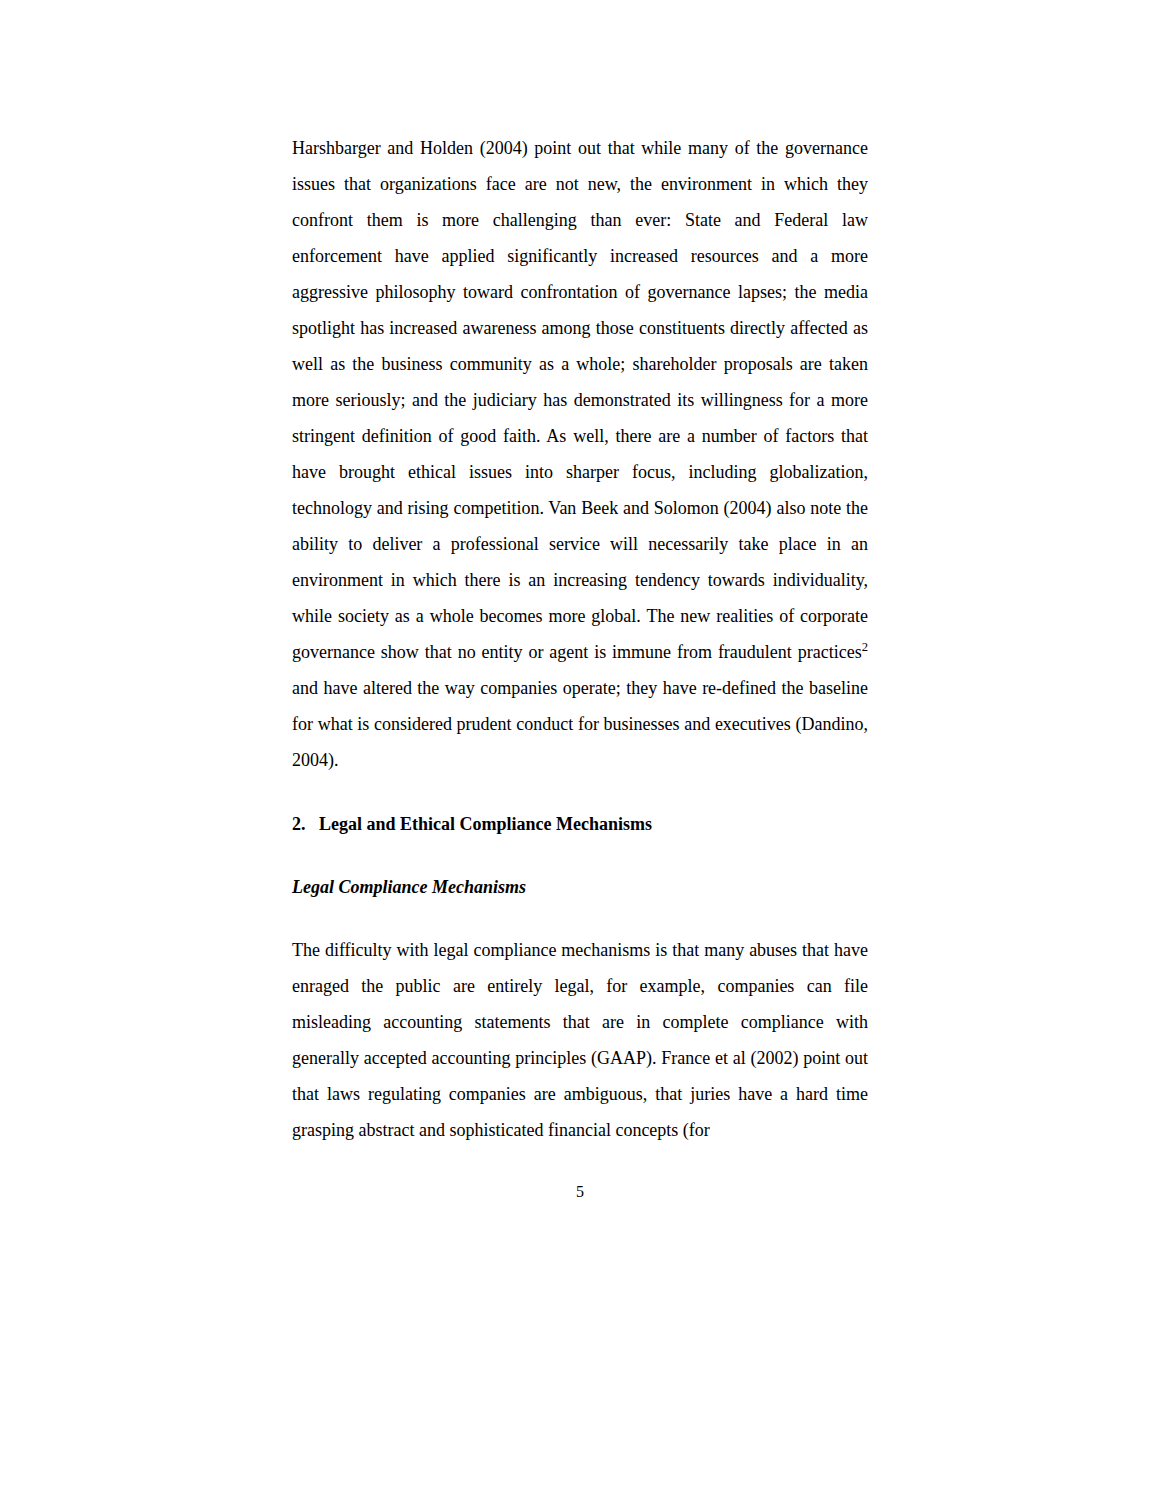Harshbarger and Holden (2004) point out that while many of the governance issues that organizations face are not new, the environment in which they confront them is more challenging than ever: State and Federal law enforcement have applied significantly increased resources and a more aggressive philosophy toward confrontation of governance lapses; the media spotlight has increased awareness among those constituents directly affected as well as the business community as a whole; shareholder proposals are taken more seriously; and the judiciary has demonstrated its willingness for a more stringent definition of good faith. As well, there are a number of factors that have brought ethical issues into sharper focus, including globalization, technology and rising competition. Van Beek and Solomon (2004) also note the ability to deliver a professional service will necessarily take place in an environment in which there is an increasing tendency towards individuality, while society as a whole becomes more global. The new realities of corporate governance show that no entity or agent is immune from fraudulent practices2 and have altered the way companies operate; they have re-defined the baseline for what is considered prudent conduct for businesses and executives (Dandino, 2004).
2. Legal and Ethical Compliance Mechanisms
Legal Compliance Mechanisms
The difficulty with legal compliance mechanisms is that many abuses that have enraged the public are entirely legal, for example, companies can file misleading accounting statements that are in complete compliance with generally accepted accounting principles (GAAP). France et al (2002) point out that laws regulating companies are ambiguous, that juries have a hard time grasping abstract and sophisticated financial concepts (for
5